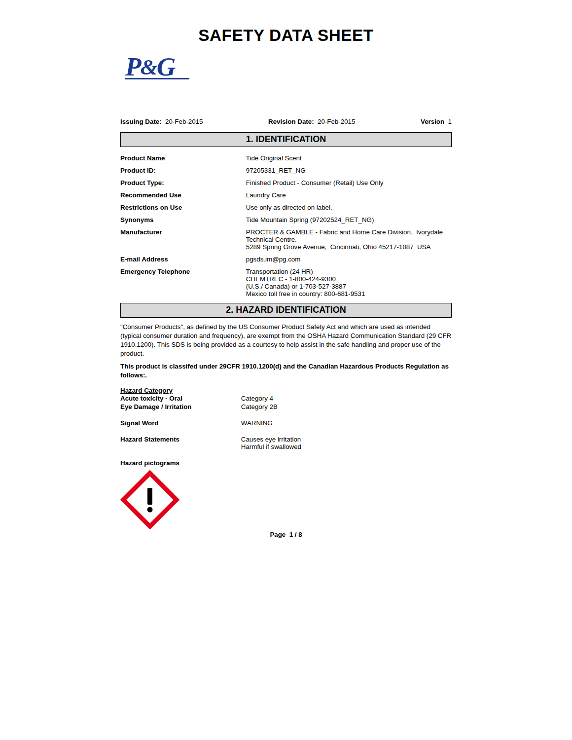SAFETY DATA SHEET
P&G
Issuing Date: 20-Feb-2015
Revision Date: 20-Feb-2015
Version 1
1. IDENTIFICATION
| Product Name | Tide Original Scent |
| Product ID: | 97205331_RET_NG |
| Product Type: | Finished Product - Consumer (Retail) Use Only |
| Recommended Use | Laundry Care |
| Restrictions on Use | Use only as directed on label. |
| Synonyms | Tide Mountain Spring (97202524_RET_NG) |
| Manufacturer | PROCTER & GAMBLE - Fabric and Home Care Division. Ivorydale Technical Centre. 5289 Spring Grove Avenue, Cincinnati, Ohio 45217-1087 USA |
| E-mail Address | pgsds.im@pg.com |
| Emergency Telephone | Transportation (24 HR) CHEMTREC - 1-800-424-9300 (U.S./ Canada) or 1-703-527-3887 Mexico toll free in country: 800-681-9531 |
2. HAZARD IDENTIFICATION
"Consumer Products", as defined by the US Consumer Product Safety Act and which are used as intended (typical consumer duration and frequency), are exempt from the OSHA Hazard Communication Standard (29 CFR 1910.1200). This SDS is being provided as a courtesy to help assist in the safe handling and proper use of the product.
This product is classifed under 29CFR 1910.1200(d) and the Canadian Hazardous Products Regulation as follows:.
Hazard Category
| Acute toxicity - Oral | Category 4 |
| Eye Damage / Irritation | Category 2B |
| Signal Word | WARNING |
| Hazard Statements | Causes eye irritation Harmful if swallowed |
| Hazard pictograms | |
Page 1 / 8